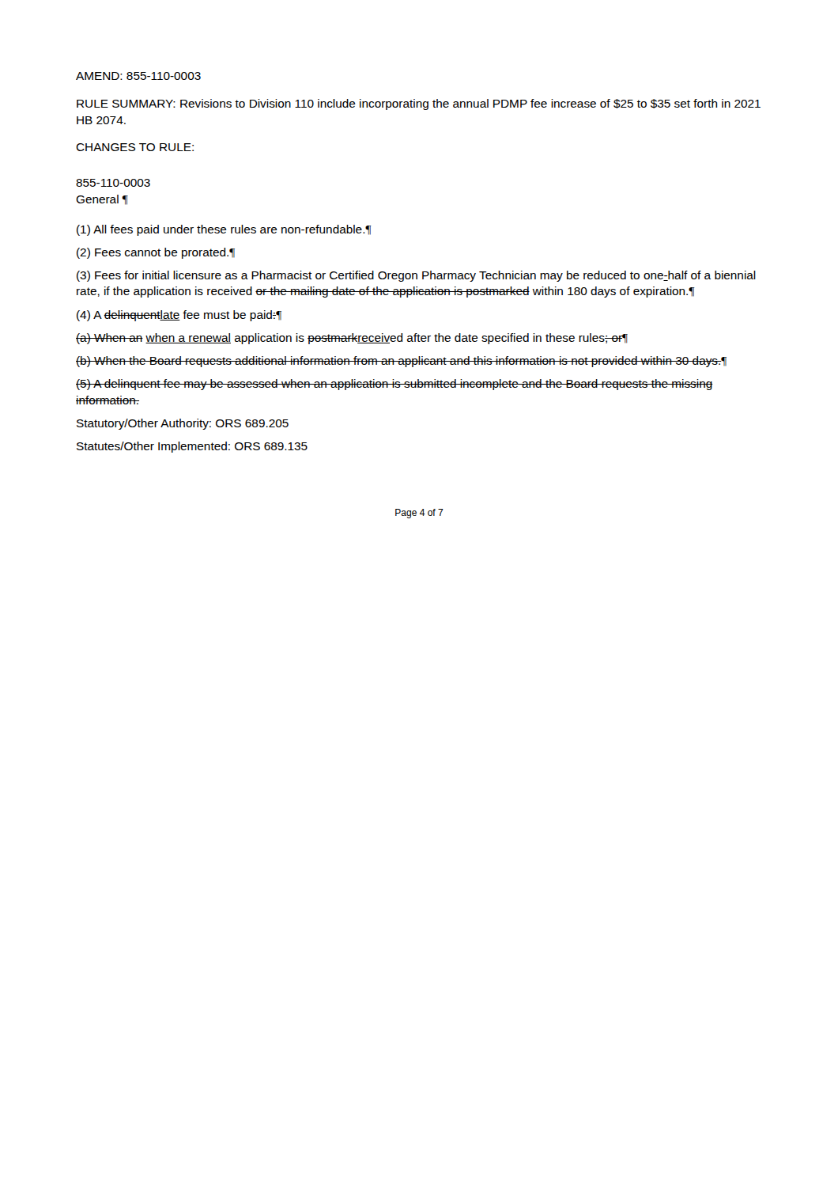AMEND: 855-110-0003
RULE SUMMARY: Revisions to Division 110 include incorporating the annual PDMP fee increase of $25 to $35 set forth in 2021 HB 2074.
CHANGES TO RULE:
855-110-0003
General ¶
(1) All fees paid under these rules are non-refundable.¶
(2) Fees cannot be prorated.¶
(3) Fees for initial licensure as a Pharmacist or Certified Oregon Pharmacy Technician may be reduced to one-half of a biennial rate, if the application is received or the mailing date of the application is postmarked within 180 days of expiration.¶
(4) A delinquentlate fee must be paid:¶
(a) When an when a renewal application is postmarkreceived after the date specified in these rules; or¶
(b) When the Board requests additional information from an applicant and this information is not provided within 30 days.¶
(5) A delinquent fee may be assessed when an application is submitted incomplete and the Board requests the missing information.
Statutory/Other Authority: ORS 689.205
Statutes/Other Implemented: ORS 689.135
Page 4 of 7